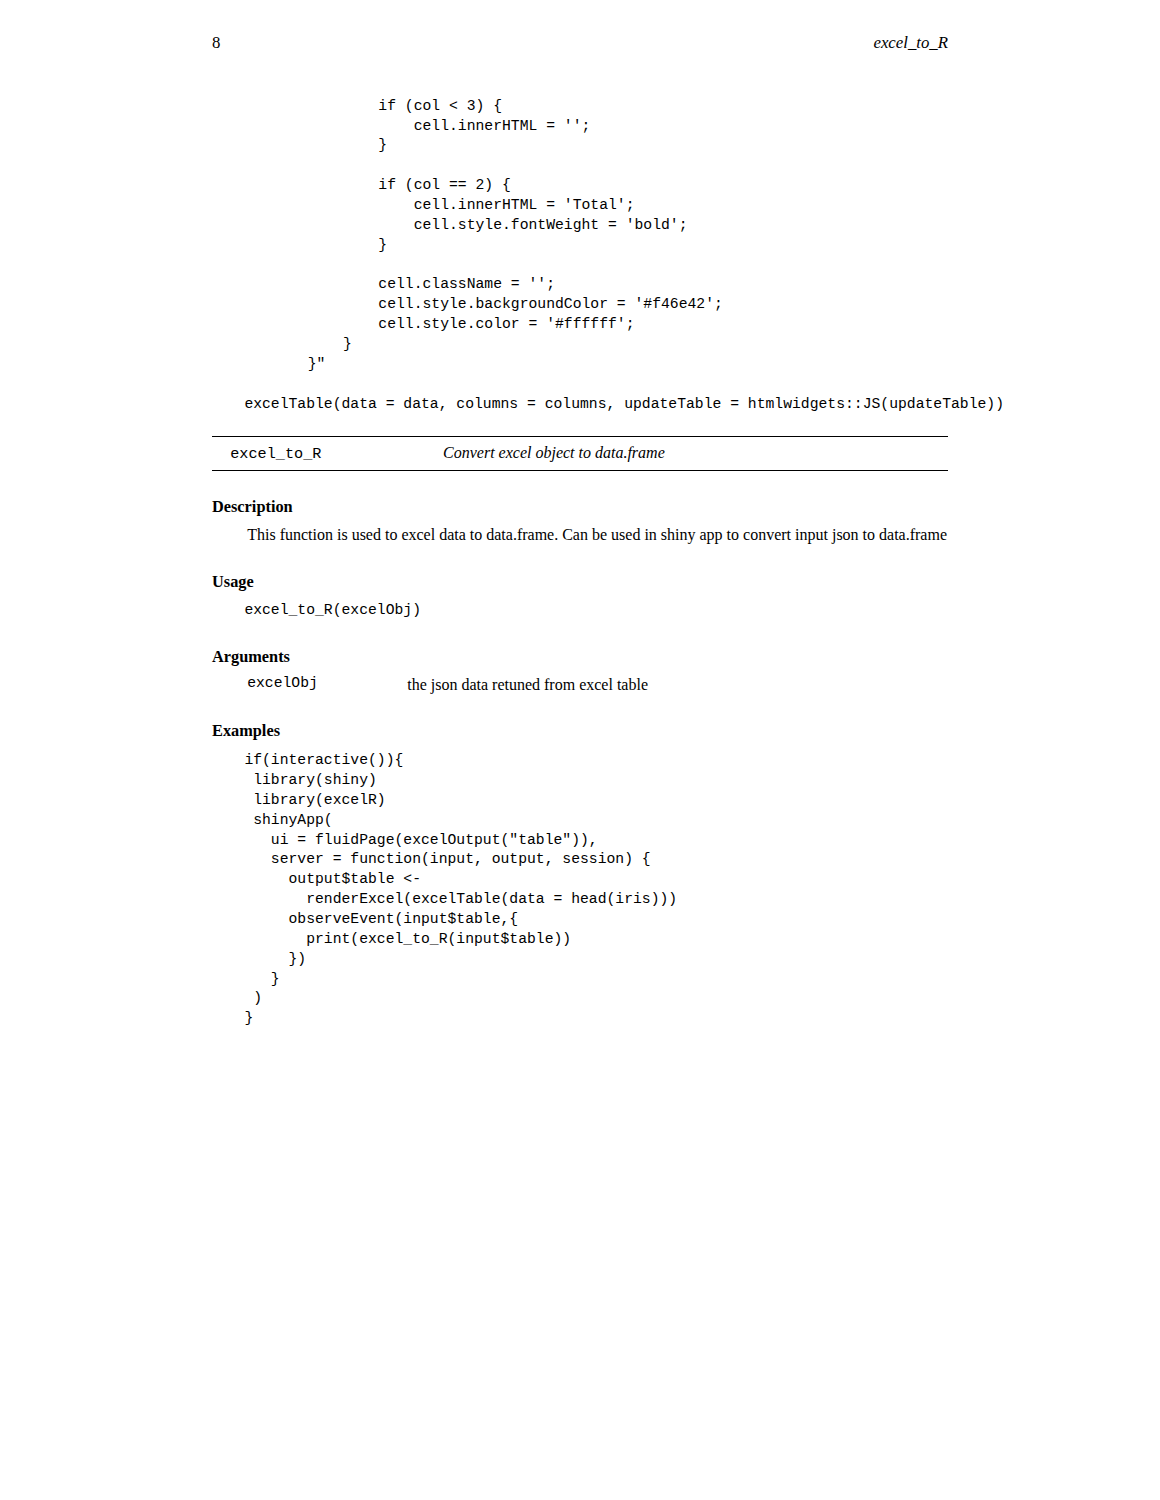8 excel_to_R
        if (col < 3) {
            cell.innerHTML = '';
        }

        if (col == 2) {
            cell.innerHTML = 'Total';
            cell.style.fontWeight = 'bold';
        }

        cell.className = '';
        cell.style.backgroundColor = '#f46e42';
        cell.style.color = '#ffffff';
    }
}"
excelTable(data = data, columns = columns, updateTable = htmlwidgets::JS(updateTable))
excel_to_R Convert excel object to data.frame
Description
This function is used to excel data to data.frame. Can be used in shiny app to convert input json to data.frame
Usage
excel_to_R(excelObj)
Arguments
excelObj
the json data retuned from excel table
Examples
if(interactive()){
 library(shiny)
 library(excelR)
 shinyApp(
   ui = fluidPage(excelOutput("table")),
   server = function(input, output, session) {
     output$table <-
       renderExcel(excelTable(data = head(iris)))
     observeEvent(input$table,{
       print(excel_to_R(input$table))
     })
   }
 )
}